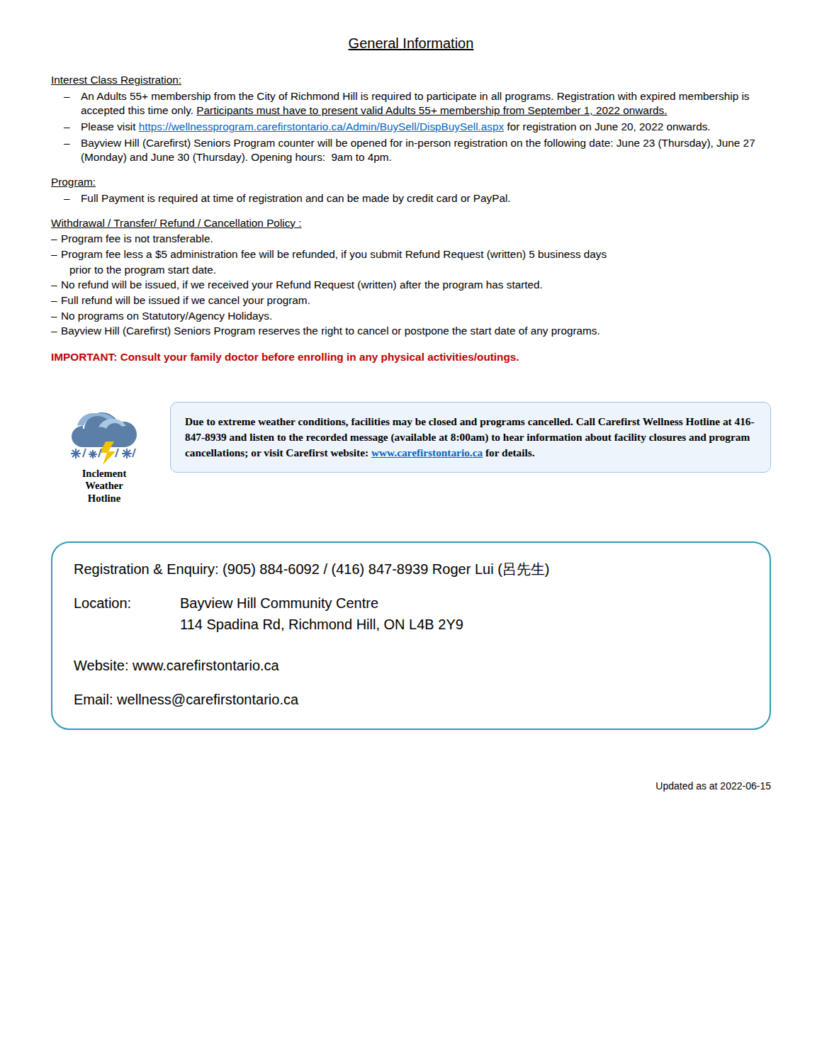General Information
Interest Class Registration:
An Adults 55+ membership from the City of Richmond Hill is required to participate in all programs. Registration with expired membership is accepted this time only. Participants must have to present valid Adults 55+ membership from September 1, 2022 onwards.
Please visit https://wellnessprogram.carefirstontario.ca/Admin/BuySell/DispBuySell.aspx for registration on June 20, 2022 onwards.
Bayview Hill (Carefirst) Seniors Program counter will be opened for in-person registration on the following date: June 23 (Thursday), June 27 (Monday) and June 30 (Thursday). Opening hours: 9am to 4pm.
Program:
Full Payment is required at time of registration and can be made by credit card or PayPal.
Withdrawal / Transfer/ Refund / Cancellation Policy :
Program fee is not transferable.
Program fee less a $5 administration fee will be refunded, if you submit Refund Request (written) 5 business days
prior to the program start date.
No refund will be issued, if we received your Refund Request (written) after the program has started.
Full refund will be issued if we cancel your program.
No programs on Statutory/Agency Holidays.
Bayview Hill (Carefirst) Seniors Program reserves the right to cancel or postpone the start date of any programs.
IMPORTANT: Consult your family doctor before enrolling in any physical activities/outings.
Inclement
Weather
Hotline
Due to extreme weather conditions, facilities may be closed and programs cancelled. Call Carefirst Wellness Hotline at 416-847-8939 and listen to the recorded message (available at 8:00am) to hear information about facility closures and program cancellations; or visit Carefirst website: www.carefirstontario.ca for details.
Registration & Enquiry: (905) 884-6092 / (416) 847-8939 Roger Lui (呂先生)
Location:
Bayview Hill Community Centre
114 Spadina Rd, Richmond Hill, ON L4B 2Y9
Website: www.carefirstontario.ca
Email: wellness@carefirstontario.ca
Updated as at 2022-06-15